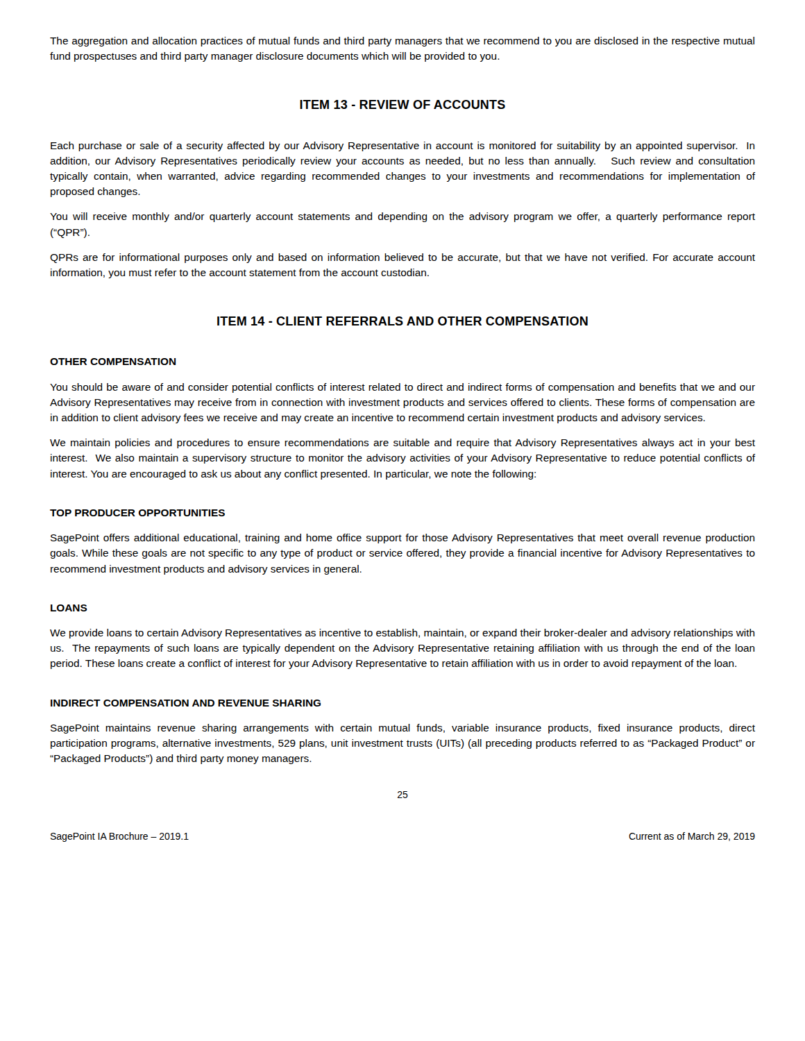The aggregation and allocation practices of mutual funds and third party managers that we recommend to you are disclosed in the respective mutual fund prospectuses and third party manager disclosure documents which will be provided to you.
ITEM 13 - REVIEW OF ACCOUNTS
Each purchase or sale of a security affected by our Advisory Representative in account is monitored for suitability by an appointed supervisor. In addition, our Advisory Representatives periodically review your accounts as needed, but no less than annually. Such review and consultation typically contain, when warranted, advice regarding recommended changes to your investments and recommendations for implementation of proposed changes.
You will receive monthly and/or quarterly account statements and depending on the advisory program we offer, a quarterly performance report (“QPR”).
QPRs are for informational purposes only and based on information believed to be accurate, but that we have not verified. For accurate account information, you must refer to the account statement from the account custodian.
ITEM 14 - CLIENT REFERRALS AND OTHER COMPENSATION
OTHER COMPENSATION
You should be aware of and consider potential conflicts of interest related to direct and indirect forms of compensation and benefits that we and our Advisory Representatives may receive from in connection with investment products and services offered to clients. These forms of compensation are in addition to client advisory fees we receive and may create an incentive to recommend certain investment products and advisory services.
We maintain policies and procedures to ensure recommendations are suitable and require that Advisory Representatives always act in your best interest. We also maintain a supervisory structure to monitor the advisory activities of your Advisory Representative to reduce potential conflicts of interest. You are encouraged to ask us about any conflict presented. In particular, we note the following:
TOP PRODUCER OPPORTUNITIES
SagePoint offers additional educational, training and home office support for those Advisory Representatives that meet overall revenue production goals. While these goals are not specific to any type of product or service offered, they provide a financial incentive for Advisory Representatives to recommend investment products and advisory services in general.
LOANS
We provide loans to certain Advisory Representatives as incentive to establish, maintain, or expand their broker-dealer and advisory relationships with us. The repayments of such loans are typically dependent on the Advisory Representative retaining affiliation with us through the end of the loan period. These loans create a conflict of interest for your Advisory Representative to retain affiliation with us in order to avoid repayment of the loan.
INDIRECT COMPENSATION AND REVENUE SHARING
SagePoint maintains revenue sharing arrangements with certain mutual funds, variable insurance products, fixed insurance products, direct participation programs, alternative investments, 529 plans, unit investment trusts (UITs) (all preceding products referred to as “Packaged Product” or “Packaged Products”) and third party money managers.
25
SagePoint IA Brochure – 2019.1 Current as of March 29, 2019